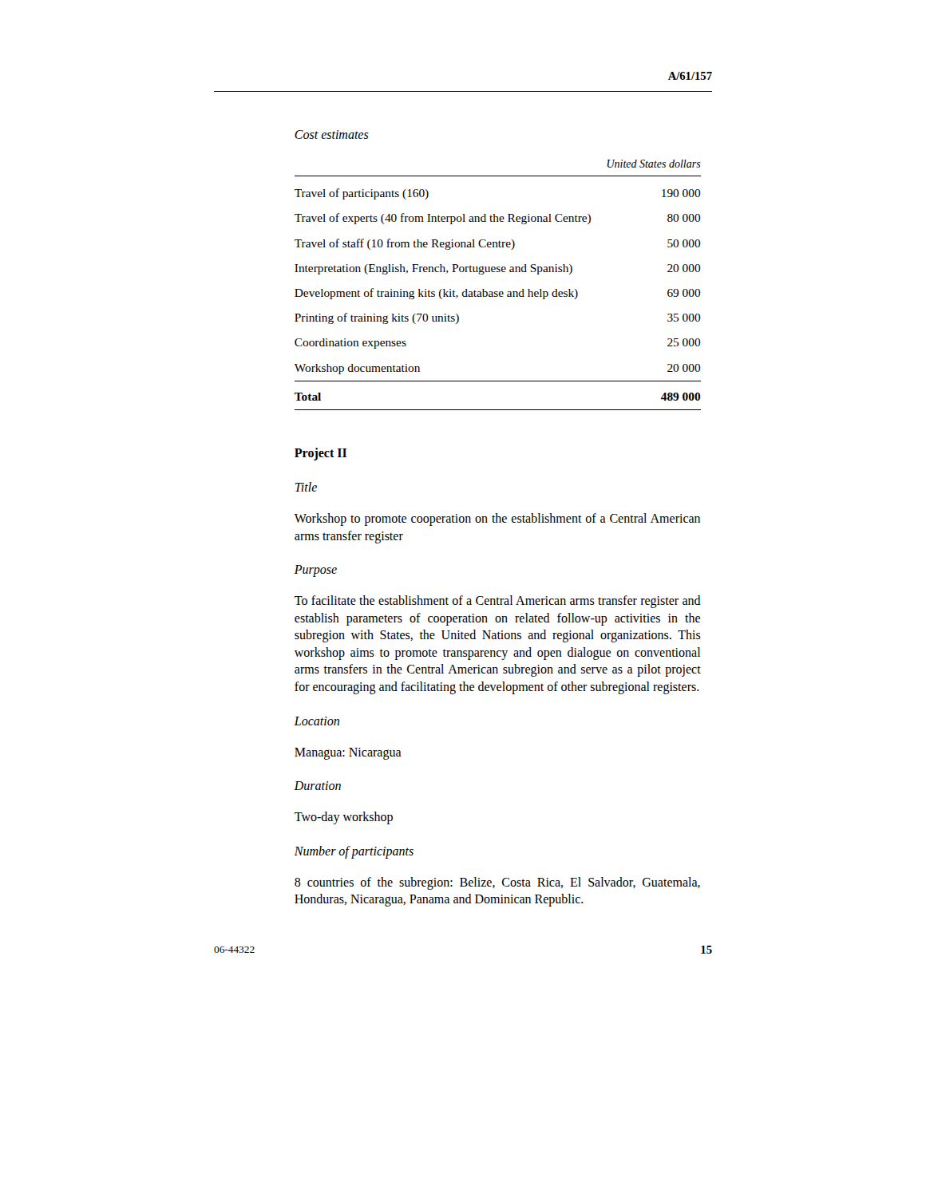A/61/157
Cost estimates
United States dollars
| Travel of participants (160) | 190 000 |
| Travel of experts (40 from Interpol and the Regional Centre) | 80 000 |
| Travel of staff (10 from the Regional Centre) | 50 000 |
| Interpretation (English, French, Portuguese and Spanish) | 20 000 |
| Development of training kits (kit, database and help desk) | 69 000 |
| Printing of training kits (70 units) | 35 000 |
| Coordination expenses | 25 000 |
| Workshop documentation | 20 000 |
| Total | 489 000 |
Project II
Title
Workshop to promote cooperation on the establishment of a Central American arms transfer register
Purpose
To facilitate the establishment of a Central American arms transfer register and establish parameters of cooperation on related follow-up activities in the subregion with States, the United Nations and regional organizations. This workshop aims to promote transparency and open dialogue on conventional arms transfers in the Central American subregion and serve as a pilot project for encouraging and facilitating the development of other subregional registers.
Location
Managua: Nicaragua
Duration
Two-day workshop
Number of participants
8 countries of the subregion: Belize, Costa Rica, El Salvador, Guatemala, Honduras, Nicaragua, Panama and Dominican Republic.
06-44322 15